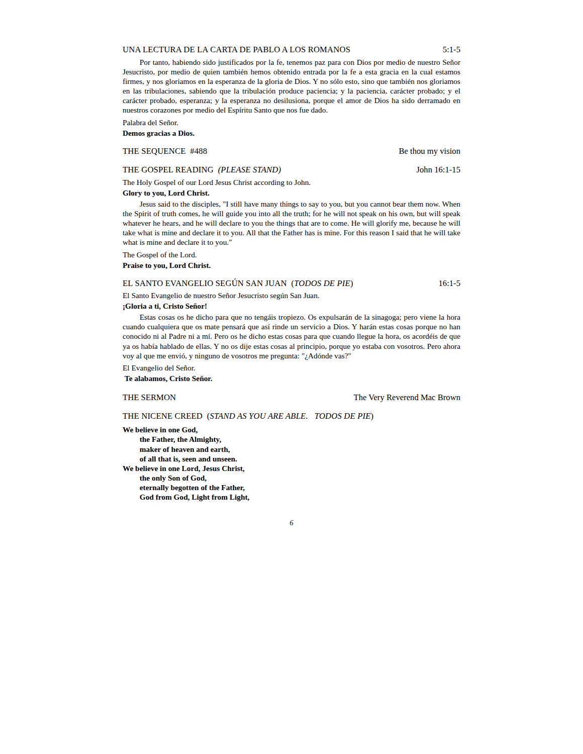Una lectura de la carta de Pablo a los Romanos 5:1-5
Por tanto, habiendo sido justificados por la fe, tenemos paz para con Dios por medio de nuestro Señor Jesucristo, por medio de quien también hemos obtenido entrada por la fe a esta gracia en la cual estamos firmes, y nos gloriamos en la esperanza de la gloria de Dios. Y no sólo esto, sino que también nos gloriamos en las tribulaciones, sabiendo que la tribulación produce paciencia; y la paciencia, carácter probado; y el carácter probado, esperanza; y la esperanza no desilusiona, porque el amor de Dios ha sido derramado en nuestros corazones por medio del Espíritu Santo que nos fue dado.
Palabra del Señor.
Demos gracias a Dios.
The Sequence #488 Be thou my vision
The Gospel Reading (please stand) John 16:1-15
The Holy Gospel of our Lord Jesus Christ according to John.
Glory to you, Lord Christ.
Jesus said to the disciples, "I still have many things to say to you, but you cannot bear them now. When the Spirit of truth comes, he will guide you into all the truth; for he will not speak on his own, but will speak whatever he hears, and he will declare to you the things that are to come. He will glorify me, because he will take what is mine and declare it to you. All that the Father has is mine. For this reason I said that he will take what is mine and declare it to you."
The Gospel of the Lord.
Praise to you, Lord Christ.
El Santo Evangelio según San Juan (Todos de pie) 16:1-5
El Santo Evangelio de nuestro Señor Jesucristo según San Juan.
¡Gloria a ti, Cristo Señor!
Estas cosas os he dicho para que no tengáis tropiezo. Os expulsarán de la sinagoga; pero viene la hora cuando cualquiera que os mate pensará que así rinde un servicio a Dios. Y harán estas cosas porque no han conocido ni al Padre ni a mí. Pero os he dicho estas cosas para que cuando llegue la hora, os acordéis de que ya os había hablado de ellas. Y no os dije estas cosas al principio, porque yo estaba con vosotros. Pero ahora voy al que me envió, y ninguno de vosotros me pregunta: "¿Adónde vas?"
El Evangelio del Señor.
Te alabamos, Cristo Señor.
The Sermon The Very Reverend Mac Brown
The Nicene Creed (Stand as you are able. Todos de pie)
We believe in one God,
the Father, the Almighty,
maker of heaven and earth,
of all that is, seen and unseen.
We believe in one Lord, Jesus Christ,
the only Son of God,
eternally begotten of the Father,
God from God, Light from Light,
6